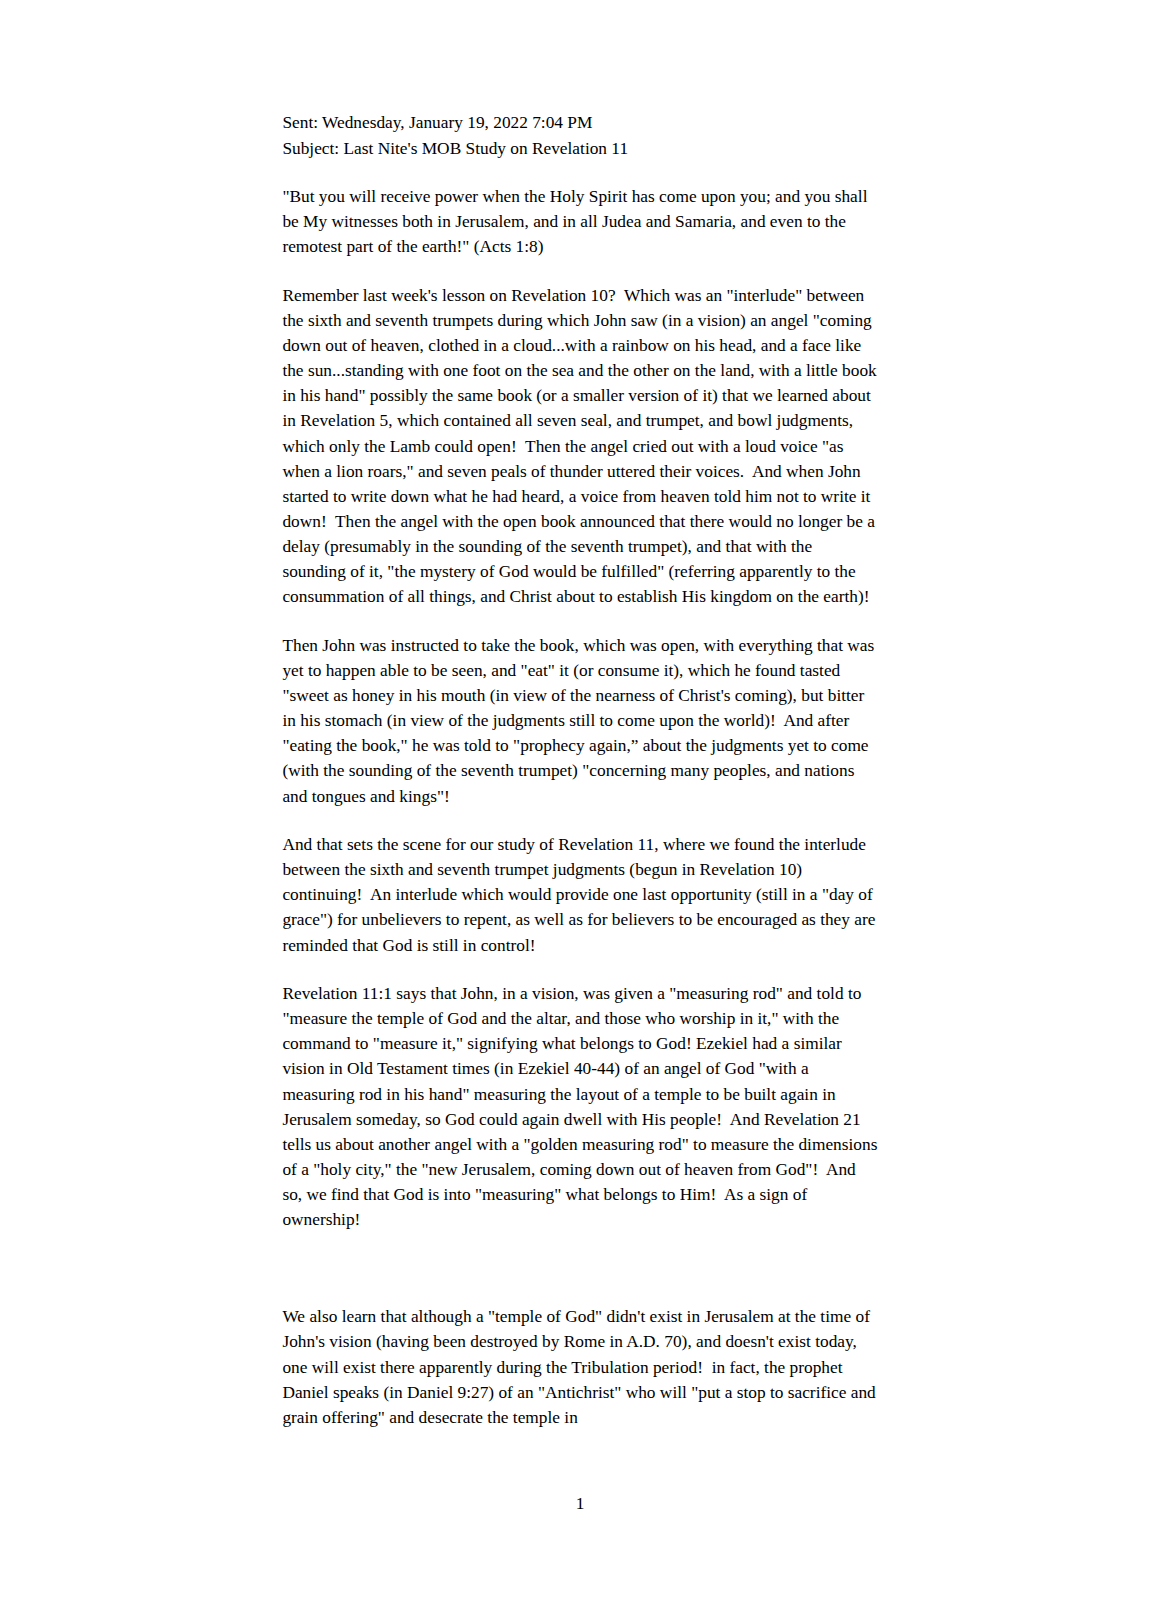Sent: Wednesday, January 19, 2022 7:04 PM
Subject: Last Nite's MOB Study on Revelation 11
"But you will receive power when the Holy Spirit has come upon you; and you shall be My witnesses both in Jerusalem, and in all Judea and Samaria, and even to the remotest part of the earth!" (Acts 1:8)
Remember last week's lesson on Revelation 10? Which was an "interlude" between the sixth and seventh trumpets during which John saw (in a vision) an angel "coming down out of heaven, clothed in a cloud...with a rainbow on his head, and a face like the sun...standing with one foot on the sea and the other on the land, with a little book in his hand" possibly the same book (or a smaller version of it) that we learned about in Revelation 5, which contained all seven seal, and trumpet, and bowl judgments, which only the Lamb could open! Then the angel cried out with a loud voice "as when a lion roars," and seven peals of thunder uttered their voices. And when John started to write down what he had heard, a voice from heaven told him not to write it down! Then the angel with the open book announced that there would no longer be a delay (presumably in the sounding of the seventh trumpet), and that with the sounding of it, "the mystery of God would be fulfilled" (referring apparently to the consummation of all things, and Christ about to establish His kingdom on the earth)!
Then John was instructed to take the book, which was open, with everything that was yet to happen able to be seen, and "eat" it (or consume it), which he found tasted "sweet as honey in his mouth (in view of the nearness of Christ's coming), but bitter in his stomach (in view of the judgments still to come upon the world)! And after "eating the book," he was told to "prophecy again,” about the judgments yet to come (with the sounding of the seventh trumpet) "concerning many peoples, and nations and tongues and kings"!
And that sets the scene for our study of Revelation 11, where we found the interlude between the sixth and seventh trumpet judgments (begun in Revelation 10) continuing! An interlude which would provide one last opportunity (still in a "day of grace") for unbelievers to repent, as well as for believers to be encouraged as they are reminded that God is still in control!
Revelation 11:1 says that John, in a vision, was given a "measuring rod" and told to "measure the temple of God and the altar, and those who worship in it," with the command to "measure it," signifying what belongs to God! Ezekiel had a similar vision in Old Testament times (in Ezekiel 40-44) of an angel of God "with a measuring rod in his hand" measuring the layout of a temple to be built again in Jerusalem someday, so God could again dwell with His people! And Revelation 21 tells us about another angel with a "golden measuring rod" to measure the dimensions of a "holy city," the "new Jerusalem, coming down out of heaven from God"! And so, we find that God is into "measuring" what belongs to Him! As a sign of ownership!
We also learn that although a "temple of God" didn't exist in Jerusalem at the time of John's vision (having been destroyed by Rome in A.D. 70), and doesn't exist today, one will exist there apparently during the Tribulation period! in fact, the prophet Daniel speaks (in Daniel 9:27) of an "Antichrist" who will "put a stop to sacrifice and grain offering" and desecrate the temple in
1